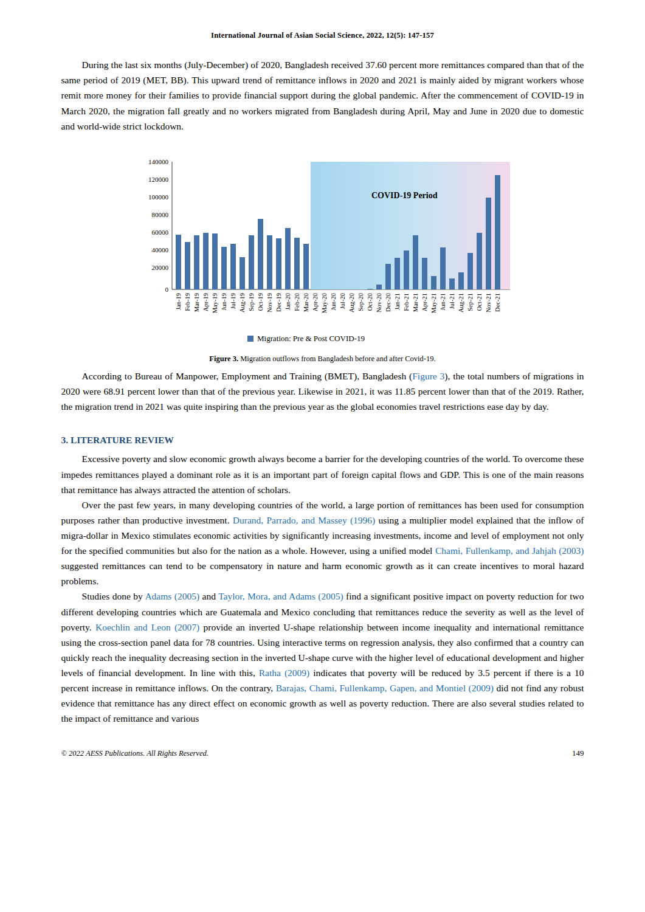International Journal of Asian Social Science, 2022, 12(5): 147-157
During the last six months (July-December) of 2020, Bangladesh received 37.60 percent more remittances compared than that of the same period of 2019 (MET, BB). This upward trend of remittance inflows in 2020 and 2021 is mainly aided by migrant workers whose remit more money for their families to provide financial support during the global pandemic. After the commencement of COVID-19 in March 2020, the migration fall greatly and no workers migrated from Bangladesh during April, May and June in 2020 due to domestic and world-wide strict lockdown.
140000 120000 100000 80000 60000 40000 20000 0 COVID-19 Period Jan-19 Feb-19 Mar-19 Apr-19 May-19 Jun-19 Jul-19 Aug-19 Sep-19 Oct-19 Nov-19 Dec-19 Jan-20 Feb-20 Mar-20 Apr-20 May-20 Jun-20 Jul-20 Aug-20 Sep-20 Oct-20 Nov-20 Dec-20 Jan-21 Feb-21 Mar-21 Apr-21 May-21 Jun-21 Jul-21 Aug-21 Sep-21 Oct-21 Nov-21 Dec-21 Migration: Pre & Post COVID-19
Figure 3. Migration outflows from Bangladesh before and after Covid-19.
According to Bureau of Manpower, Employment and Training (BMET), Bangladesh (Figure 3), the total numbers of migrations in 2020 were 68.91 percent lower than that of the previous year. Likewise in 2021, it was 11.85 percent lower than that of the 2019. Rather, the migration trend in 2021 was quite inspiring than the previous year as the global economies travel restrictions ease day by day.
3. LITERATURE REVIEW
Excessive poverty and slow economic growth always become a barrier for the developing countries of the world. To overcome these impedes remittances played a dominant role as it is an important part of foreign capital flows and GDP. This is one of the main reasons that remittance has always attracted the attention of scholars.
Over the past few years, in many developing countries of the world, a large portion of remittances has been used for consumption purposes rather than productive investment. Durand, Parrado, and Massey (1996) using a multiplier model explained that the inflow of migra-dollar in Mexico stimulates economic activities by significantly increasing investments, income and level of employment not only for the specified communities but also for the nation as a whole. However, using a unified model Chami, Fullenkamp, and Jahjah (2003) suggested remittances can tend to be compensatory in nature and harm economic growth as it can create incentives to moral hazard problems.
Studies done by Adams (2005) and Taylor, Mora, and Adams (2005) find a significant positive impact on poverty reduction for two different developing countries which are Guatemala and Mexico concluding that remittances reduce the severity as well as the level of poverty. Koechlin and Leon (2007) provide an inverted U-shape relationship between income inequality and international remittance using the cross-section panel data for 78 countries. Using interactive terms on regression analysis, they also confirmed that a country can quickly reach the inequality decreasing section in the inverted U-shape curve with the higher level of educational development and higher levels of financial development. In line with this, Ratha (2009) indicates that poverty will be reduced by 3.5 percent if there is a 10 percent increase in remittance inflows. On the contrary, Barajas, Chami, Fullenkamp, Gapen, and Montiel (2009) did not find any robust evidence that remittance has any direct effect on economic growth as well as poverty reduction. There are also several studies related to the impact of remittance and various
© 2022 AESS Publications. All Rights Reserved. 149